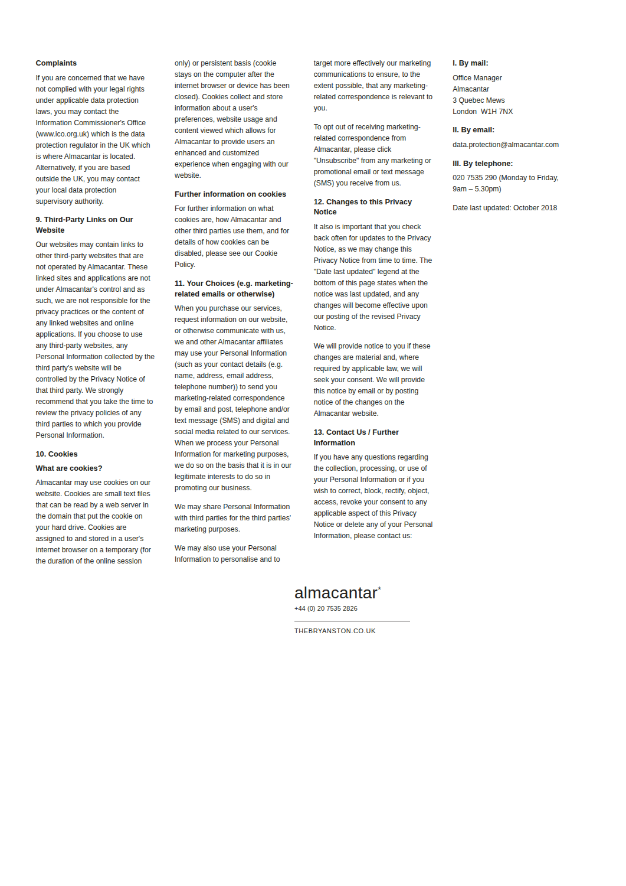Complaints
If you are concerned that we have not complied with your legal rights under applicable data protection laws, you may contact the Information Commissioner's Office (www.ico.org.uk) which is the data protection regulator in the UK which is where Almacantar is located. Alternatively, if you are based outside the UK, you may contact your local data protection supervisory authority.
9. Third-Party Links on Our Website
Our websites may contain links to other third-party websites that are not operated by Almacantar. These linked sites and applications are not under Almacantar's control and as such, we are not responsible for the privacy practices or the content of any linked websites and online applications. If you choose to use any third-party websites, any Personal Information collected by the third party's website will be controlled by the Privacy Notice of that third party. We strongly recommend that you take the time to review the privacy policies of any third parties to which you provide Personal Information.
10. Cookies
What are cookies?
Almacantar may use cookies on our website. Cookies are small text files that can be read by a web server in the domain that put the cookie on your hard drive. Cookies are assigned to and stored in a user's internet browser on a temporary (for the duration of the online session only) or persistent basis (cookie stays on the computer after the internet browser or device has been closed). Cookies collect and store information about a user's preferences, website usage and content viewed which allows for Almacantar to provide users an enhanced and customized experience when engaging with our website.
Further information on cookies
For further information on what cookies are, how Almacantar and other third parties use them, and for details of how cookies can be disabled, please see our Cookie Policy.
11. Your Choices (e.g. marketing-related emails or otherwise)
When you purchase our services, request information on our website, or otherwise communicate with us, we and other Almacantar affiliates may use your Personal Information (such as your contact details (e.g. name, address, email address, telephone number)) to send you marketing-related correspondence by email and post, telephone and/or text message (SMS) and digital and social media related to our services. When we process your Personal Information for marketing purposes, we do so on the basis that it is in our legitimate interests to do so in promoting our business.
We may share Personal Information with third parties for the third parties' marketing purposes.
We may also use your Personal Information to personalise and to target more effectively our marketing communications to ensure, to the extent possible, that any marketing-related correspondence is relevant to you.
To opt out of receiving marketing-related correspondence from Almacantar, please click "Unsubscribe" from any marketing or promotional email or text message (SMS) you receive from us.
12. Changes to this Privacy Notice
It also is important that you check back often for updates to the Privacy Notice, as we may change this Privacy Notice from time to time. The "Date last updated" legend at the bottom of this page states when the notice was last updated, and any changes will become effective upon our posting of the revised Privacy Notice.
We will provide notice to you if these changes are material and, where required by applicable law, we will seek your consent. We will provide this notice by email or by posting notice of the changes on the Almacantar website.
13. Contact Us / Further Information
If you have any questions regarding the collection, processing, or use of your Personal Information or if you wish to correct, block, rectify, object, access, revoke your consent to any applicable aspect of this Privacy Notice or delete any of your Personal Information, please contact us:
I. By mail:
Office Manager
Almacantar
3 Quebec Mews
London W1H 7NX
II. By email:
data.protection@almacantar.com
III. By telephone:
020 7535 290 (Monday to Friday, 9am – 5.30pm)
Date last updated: October 2018
almacantar*
+44 (0) 20 7535 2826
THEBRYANSTON.CO.UK